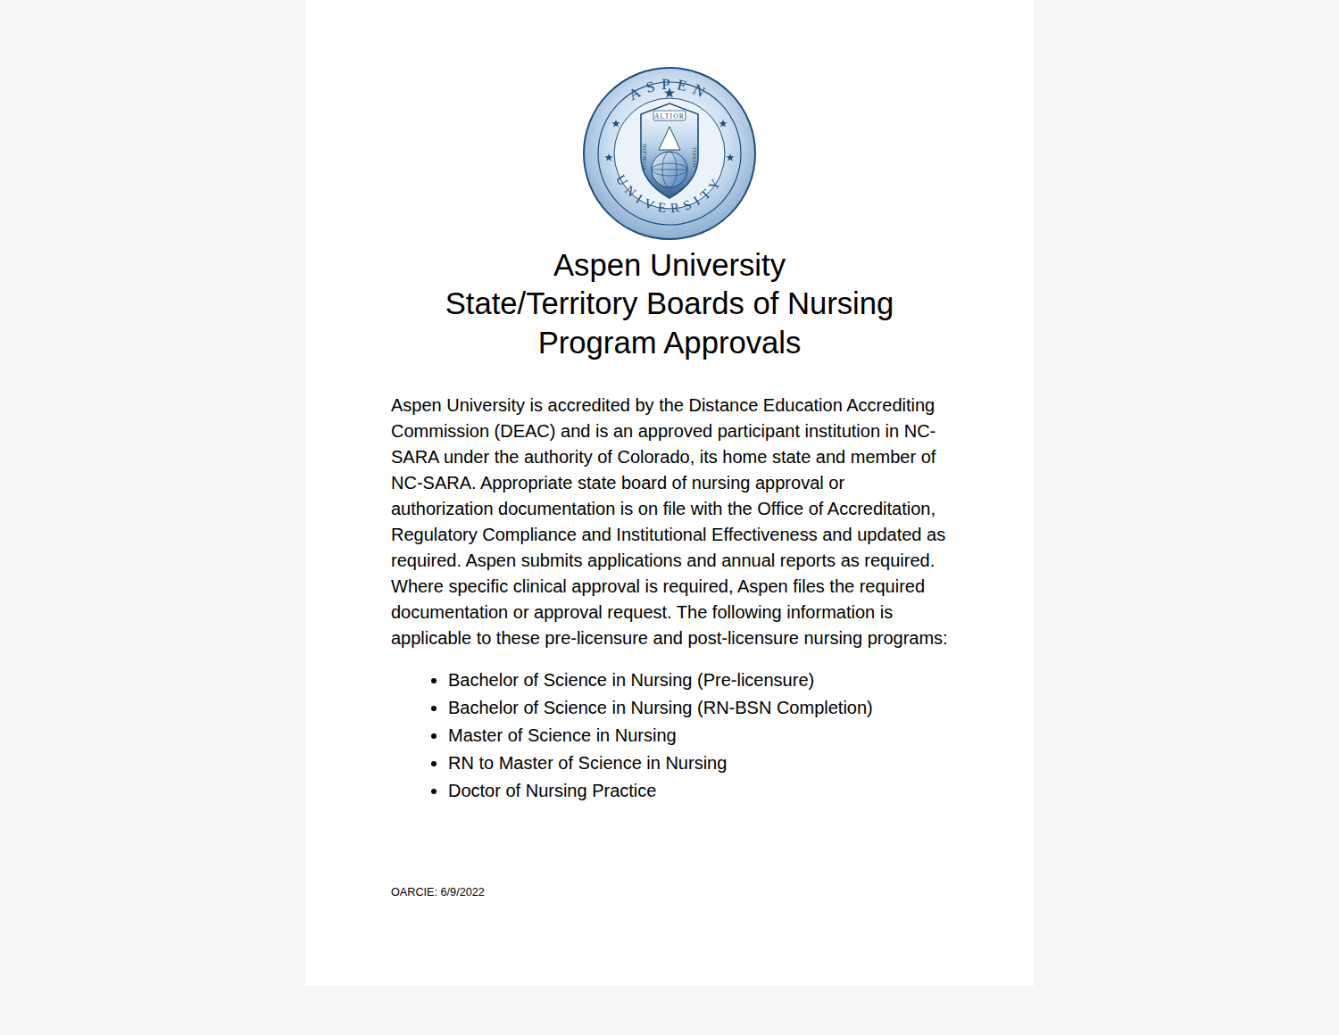ASPEN UNIVERSITY ALTIOR ATTINGENS TERRAM
Aspen University State/Territory Boards of Nursing Program Approvals
Aspen University is accredited by the Distance Education Accrediting Commission (DEAC) and is an approved participant institution in NC-SARA under the authority of Colorado, its home state and member of NC-SARA. Appropriate state board of nursing approval or authorization documentation is on file with the Office of Accreditation, Regulatory Compliance and Institutional Effectiveness and updated as required. Aspen submits applications and annual reports as required. Where specific clinical approval is required, Aspen files the required documentation or approval request. The following information is applicable to these pre-licensure and post-licensure nursing programs:
Bachelor of Science in Nursing (Pre-licensure)
Bachelor of Science in Nursing (RN-BSN Completion)
Master of Science in Nursing
RN to Master of Science in Nursing
Doctor of Nursing Practice
OARCIE: 6/9/2022